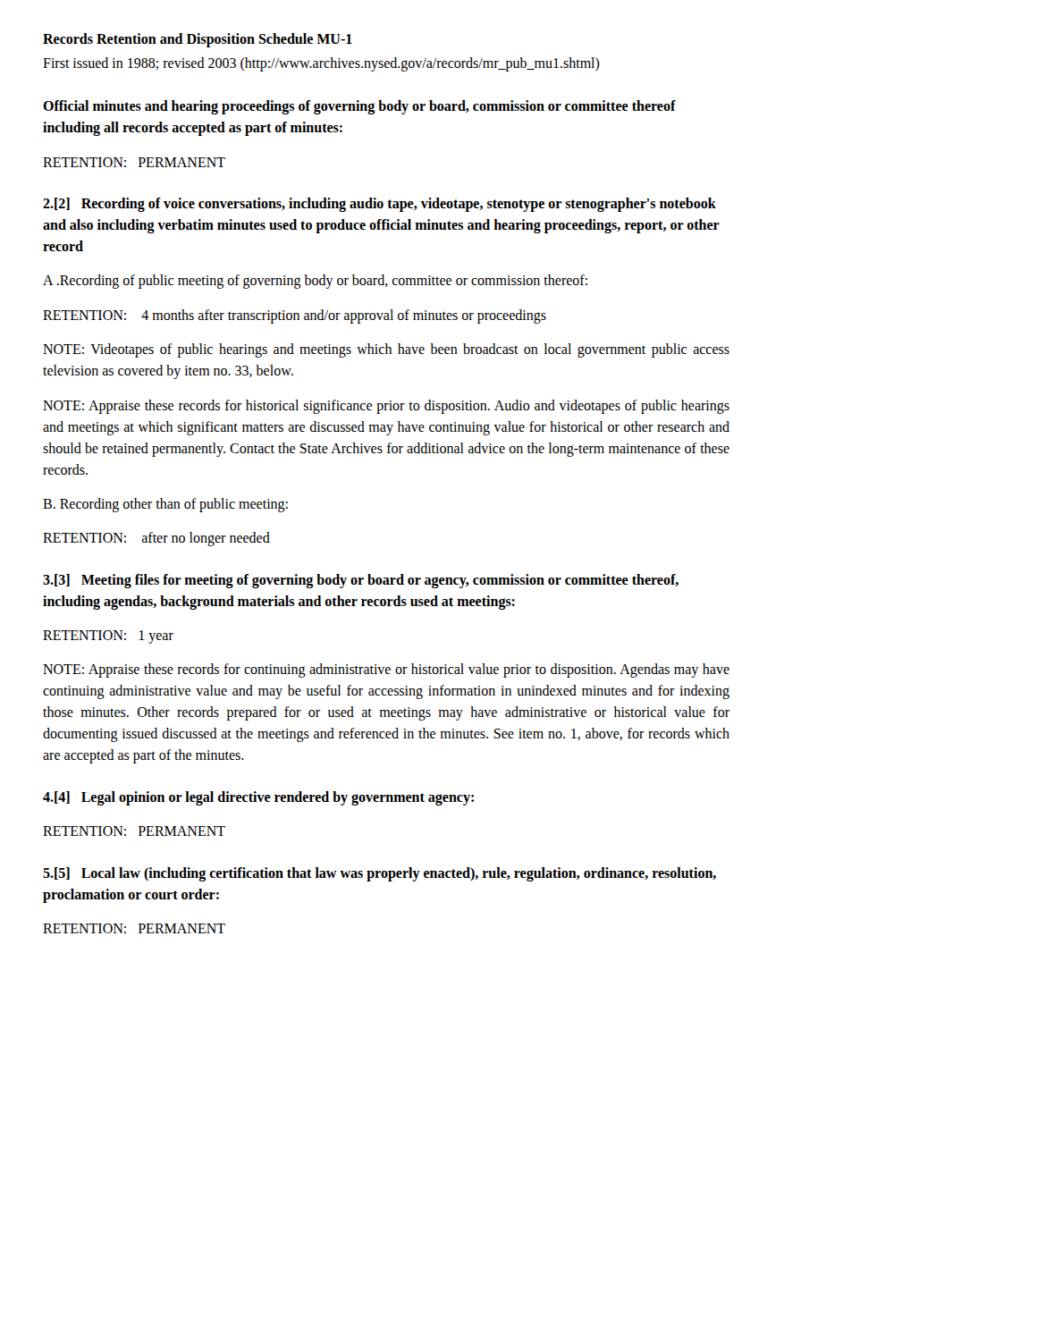Records Retention and Disposition Schedule MU-1
First issued in 1988; revised 2003 (http://www.archives.nysed.gov/a/records/mr_pub_mu1.shtml)
Official minutes and hearing proceedings of governing body or board, commission or committee thereof including all records accepted as part of minutes:
RETENTION: PERMANENT
2.[2] Recording of voice conversations, including audio tape, videotape, stenotype or stenographer's notebook and also including verbatim minutes used to produce official minutes and hearing proceedings, report, or other record
A .Recording of public meeting of governing body or board, committee or commission thereof:
RETENTION: 4 months after transcription and/or approval of minutes or proceedings
NOTE: Videotapes of public hearings and meetings which have been broadcast on local government public access television as covered by item no. 33, below.
NOTE: Appraise these records for historical significance prior to disposition. Audio and videotapes of public hearings and meetings at which significant matters are discussed may have continuing value for historical or other research and should be retained permanently. Contact the State Archives for additional advice on the long-term maintenance of these records.
B. Recording other than of public meeting:
RETENTION: after no longer needed
3.[3] Meeting files for meeting of governing body or board or agency, commission or committee thereof, including agendas, background materials and other records used at meetings:
RETENTION: 1 year
NOTE: Appraise these records for continuing administrative or historical value prior to disposition. Agendas may have continuing administrative value and may be useful for accessing information in unindexed minutes and for indexing those minutes. Other records prepared for or used at meetings may have administrative or historical value for documenting issued discussed at the meetings and referenced in the minutes. See item no. 1, above, for records which are accepted as part of the minutes.
4.[4] Legal opinion or legal directive rendered by government agency:
RETENTION: PERMANENT
5.[5] Local law (including certification that law was properly enacted), rule, regulation, ordinance, resolution, proclamation or court order:
RETENTION: PERMANENT